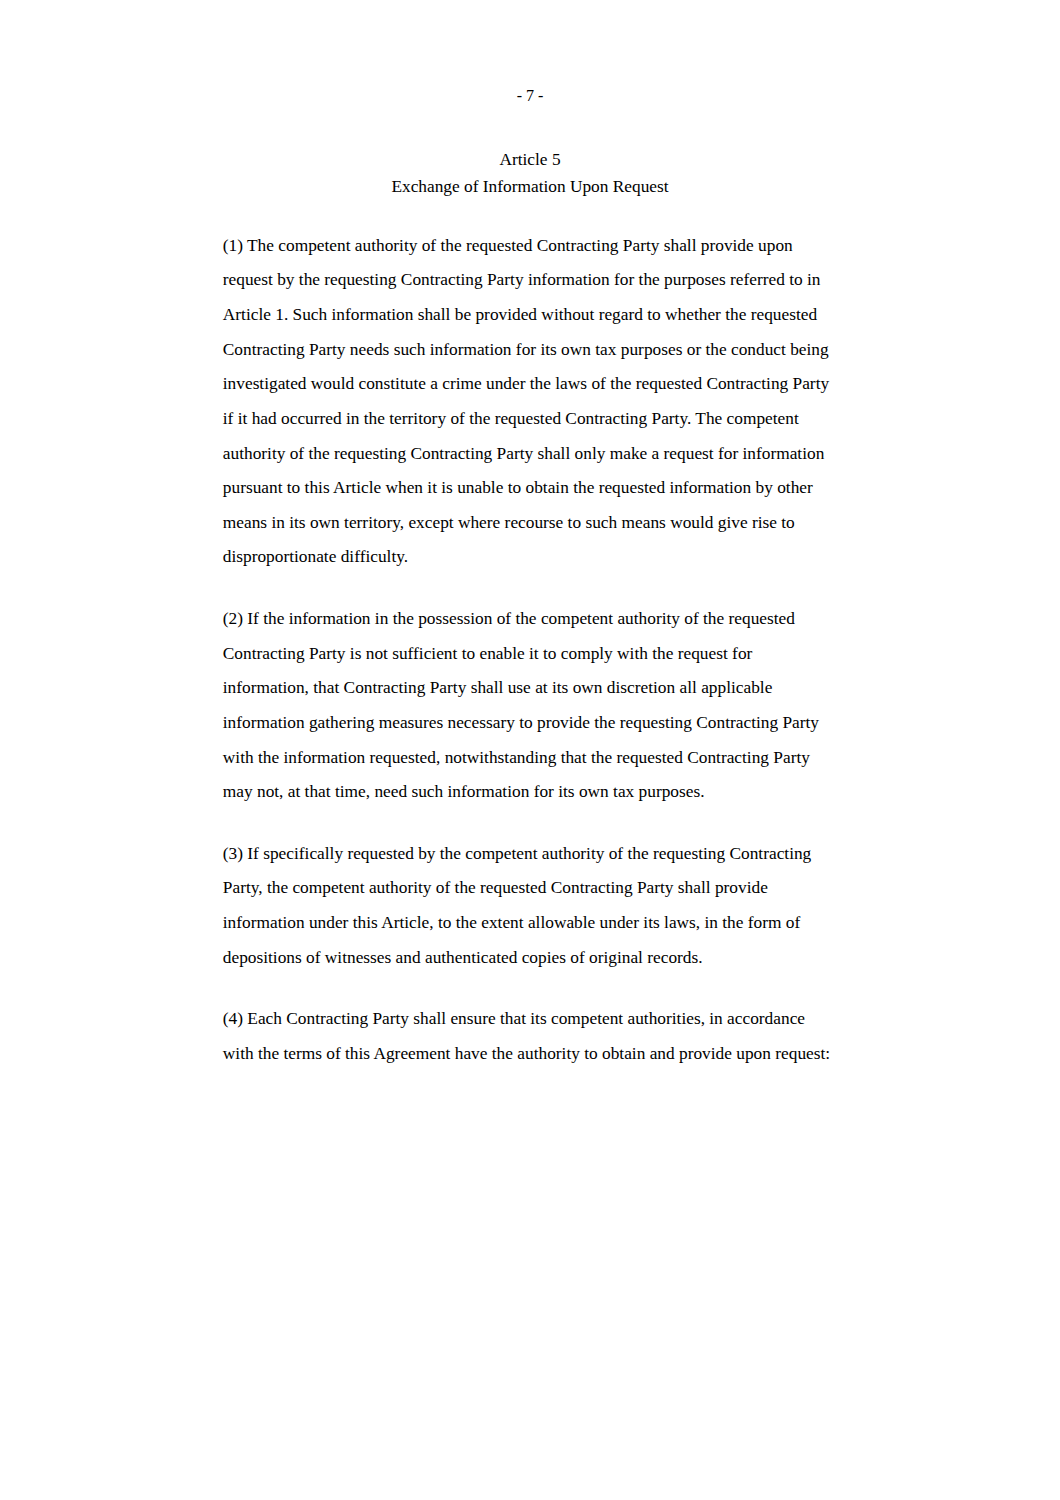- 7 -
Article 5
Exchange of Information Upon Request
(1) The competent authority of the requested Contracting Party shall provide upon request by the requesting Contracting Party information for the purposes referred to in Article 1. Such information shall be provided without regard to whether the requested Contracting Party needs such information for its own tax purposes or the conduct being investigated would constitute a crime under the laws of the requested Contracting Party if it had occurred in the territory of the requested Contracting Party. The competent authority of the requesting Contracting Party shall only make a request for information pursuant to this Article when it is unable to obtain the requested information by other means in its own territory, except where recourse to such means would give rise to disproportionate difficulty.
(2) If the information in the possession of the competent authority of the requested Contracting Party is not sufficient to enable it to comply with the request for information, that Contracting Party shall use at its own discretion all applicable information gathering measures necessary to provide the requesting Contracting Party with the information requested, notwithstanding that the requested Contracting Party may not, at that time, need such information for its own tax purposes.
(3) If specifically requested by the competent authority of the requesting Contracting Party, the competent authority of the requested Contracting Party shall provide information under this Article, to the extent allowable under its laws, in the form of depositions of witnesses and authenticated copies of original records.
(4) Each Contracting Party shall ensure that its competent authorities, in accordance with the terms of this Agreement have the authority to obtain and provide upon request: